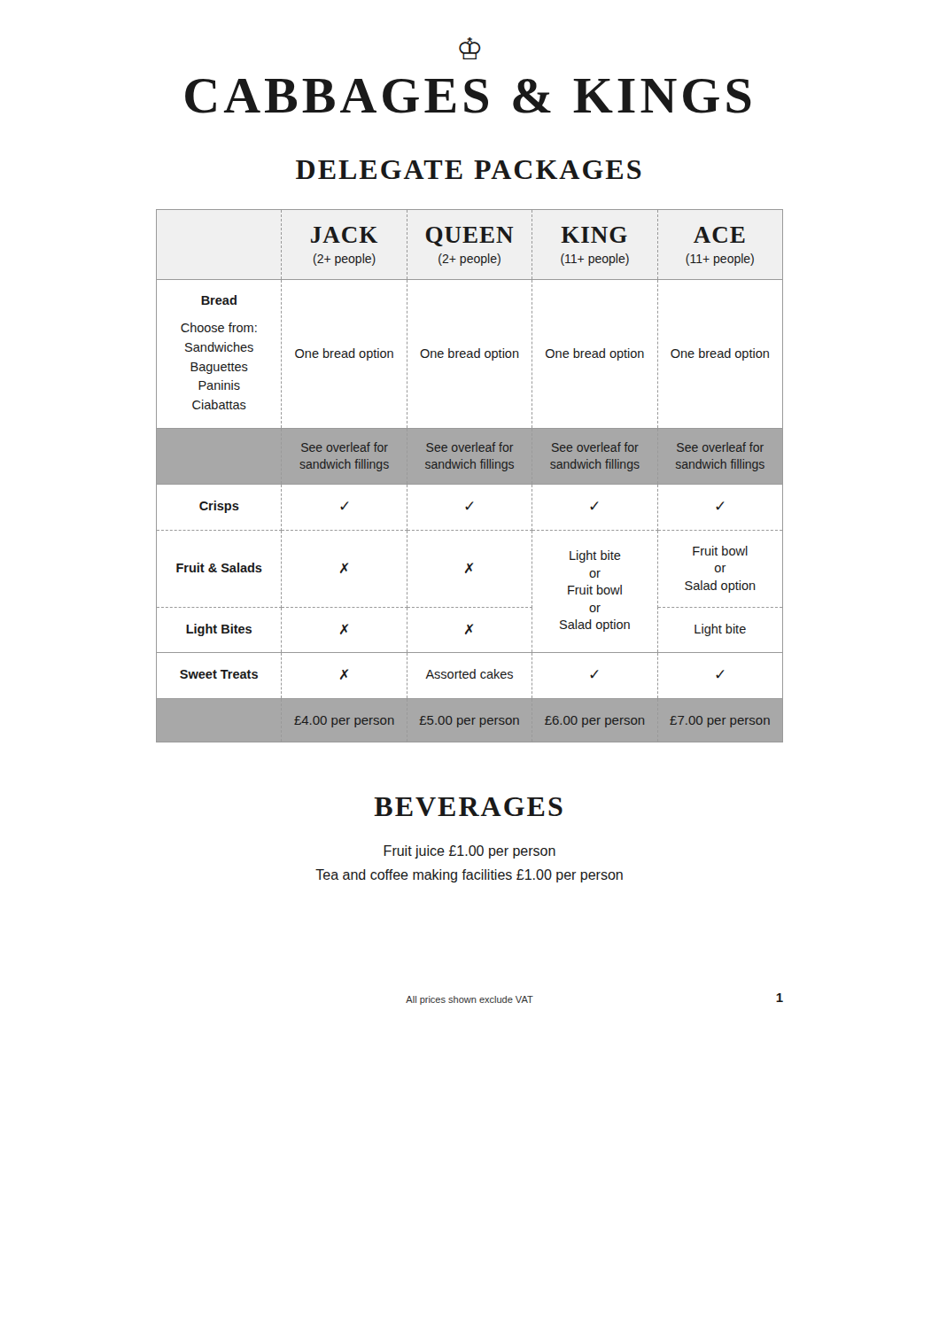♔
Cabbages & Kings
Delegate Packages
| | Jack (2+ people) | Queen (2+ people) | King (11+ people) | Ace (11+ people) |
| --- | --- | --- | --- | --- |
| Bread Choose from: Sandwiches Baguettes Paninis Ciabattas | One bread option | One bread option | One bread option | One bread option |
| | See overleaf for sandwich fillings | See overleaf for sandwich fillings | See overleaf for sandwich fillings | See overleaf for sandwich fillings |
| Crisps | ✓ | ✓ | ✓ | ✓ |
| Fruit & Salads | ✗ | ✗ | Light bite or Fruit bowl or Salad option | Fruit bowl or Salad option |
| Light Bites | ✗ | ✗ | Light bite |
| Sweet Treats | ✗ | Assorted cakes | ✓ | ✓ |
| | £4.00 per person | £5.00 per person | £6.00 per person | £7.00 per person |
Beverages
Fruit juice £1.00 per person
Tea and coffee making facilities £1.00 per person
All prices shown exclude VAT
1